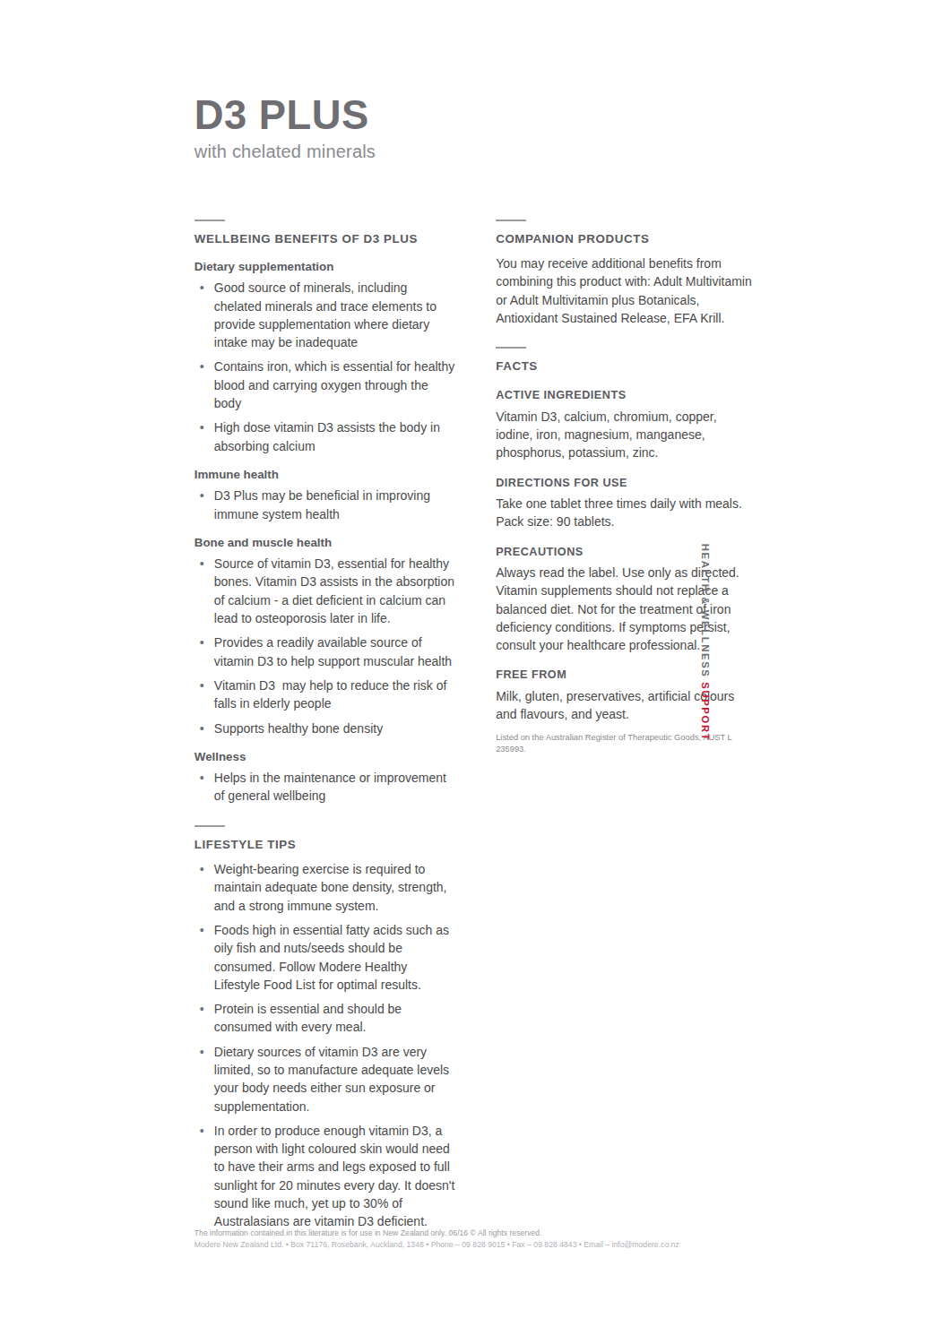D3 PLUS
with chelated minerals
Wellbeing benefits of D3 Plus
Dietary supplementation
Good source of minerals, including chelated minerals and trace elements to provide supplementation where dietary intake may be inadequate
Contains iron, which is essential for healthy blood and carrying oxygen through the body
High dose vitamin D3 assists the body in absorbing calcium
Immune health
D3 Plus may be beneficial in improving immune system health
Bone and muscle health
Source of vitamin D3, essential for healthy bones. Vitamin D3 assists in the absorption of calcium - a diet deficient in calcium can lead to osteoporosis later in life.
Provides a readily available source of vitamin D3 to help support muscular health
Vitamin D3 may help to reduce the risk of falls in elderly people
Supports healthy bone density
Wellness
Helps in the maintenance or improvement of general wellbeing
Lifestyle tips
Weight-bearing exercise is required to maintain adequate bone density, strength, and a strong immune system.
Foods high in essential fatty acids such as oily fish and nuts/seeds should be consumed. Follow Modere Healthy Lifestyle Food List for optimal results.
Protein is essential and should be consumed with every meal.
Dietary sources of vitamin D3 are very limited, so to manufacture adequate levels your body needs either sun exposure or supplementation.
In order to produce enough vitamin D3, a person with light coloured skin would need to have their arms and legs exposed to full sunlight for 20 minutes every day. It doesn't sound like much, yet up to 30% of Australasians are vitamin D3 deficient.
Companion products
You may receive additional benefits from combining this product with: Adult Multivitamin or Adult Multivitamin plus Botanicals, Antioxidant Sustained Release, EFA Krill.
Facts
Active ingredients
Vitamin D3, calcium, chromium, copper, iodine, iron, magnesium, manganese, phosphorus, potassium, zinc.
Directions for use
Take one tablet three times daily with meals. Pack size: 90 tablets.
Precautions
Always read the label. Use only as directed. Vitamin supplements should not replace a balanced diet. Not for the treatment of iron deficiency conditions. If symptoms persist, consult your healthcare professional.
Free from
Milk, gluten, preservatives, artificial colours and flavours, and yeast.
Listed on the Australian Register of Therapeutic Goods, AUST L 235993.
HEALTH & WELLNESS SUPPORT
The information contained in this literature is for use in New Zealand only. 06/16 © All rights reserved.
Modere New Zealand Ltd. • Box 71176, Rosebank, Auckland, 1348 • Phone – 09 828 9015 • Fax – 09 828 4843 • Email – info@modere.co.nz